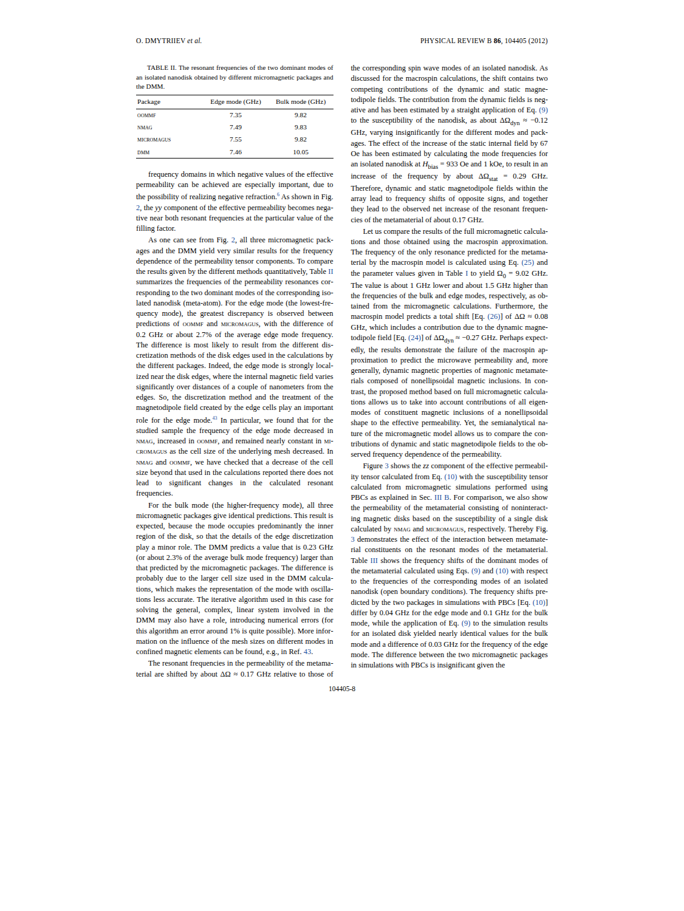O. Dmytriiev et al.
Physical Review B 86, 104405 (2012)
TABLE II. The resonant frequencies of the two dominant modes of an isolated nanodisk obtained by different micromagnetic packages and the DMM.
| Package | Edge mode (GHz) | Bulk mode (GHz) |
| --- | --- | --- |
| oommf | 7.35 | 9.82 |
| nmag | 7.49 | 9.83 |
| micromagus | 7.55 | 9.82 |
| dmm | 7.46 | 10.05 |
frequency domains in which negative values of the effective permeability can be achieved are especially important, due to the possibility of realizing negative refraction.6 As shown in Fig. 2, the yy component of the effective permeability becomes negative near both resonant frequencies at the particular value of the filling factor.
As one can see from Fig. 2, all three micromagnetic packages and the DMM yield very similar results for the frequency dependence of the permeability tensor components. To compare the results given by the different methods quantitatively, Table II summarizes the frequencies of the permeability resonances corresponding to the two dominant modes of the corresponding isolated nanodisk (meta-atom). For the edge mode (the lowest-frequency mode), the greatest discrepancy is observed between predictions of oommf and micromagus, with the difference of 0.2 GHz or about 2.7% of the average edge mode frequency. The difference is most likely to result from the different discretization methods of the disk edges used in the calculations by the different packages. Indeed, the edge mode is strongly localized near the disk edges, where the internal magnetic field varies significantly over distances of a couple of nanometers from the edges. So, the discretization method and the treatment of the magnetodipole field created by the edge cells play an important role for the edge mode.43 In particular, we found that for the studied sample the frequency of the edge mode decreased in nmag, increased in oommf, and remained nearly constant in micromagus as the cell size of the underlying mesh decreased. In nmag and oommf, we have checked that a decrease of the cell size beyond that used in the calculations reported there does not lead to significant changes in the calculated resonant frequencies.
For the bulk mode (the higher-frequency mode), all three micromagnetic packages give identical predictions. This result is expected, because the mode occupies predominantly the inner region of the disk, so that the details of the edge discretization play a minor role. The DMM predicts a value that is 0.23 GHz (or about 2.3% of the average bulk mode frequency) larger than that predicted by the micromagnetic packages. The difference is probably due to the larger cell size used in the DMM calculations, which makes the representation of the mode with oscillations less accurate. The iterative algorithm used in this case for solving the general, complex, linear system involved in the DMM may also have a role, introducing numerical errors (for this algorithm an error around 1% is quite possible). More information on the influence of the mesh sizes on different modes in confined magnetic elements can be found, e.g., in Ref. 43.
The resonant frequencies in the permeability of the metamaterial are shifted by about ΔΩ ≈ 0.17 GHz relative to those of the corresponding spin wave modes of an isolated nanodisk. As discussed for the macrospin calculations, the shift contains two competing contributions of the dynamic and static magnetodipole fields. The contribution from the dynamic fields is negative and has been estimated by a straight application of Eq. (9) to the susceptibility of the nanodisk, as about ΔΩdyn ≈ −0.12 GHz, varying insignificantly for the different modes and packages. The effect of the increase of the static internal field by 67 Oe has been estimated by calculating the mode frequencies for an isolated nanodisk at Hbias = 933 Oe and 1 kOe, to result in an increase of the frequency by about ΔΩstat = 0.29 GHz. Therefore, dynamic and static magnetodipole fields within the array lead to frequency shifts of opposite signs, and together they lead to the observed net increase of the resonant frequencies of the metamaterial of about 0.17 GHz.
Let us compare the results of the full micromagnetic calculations and those obtained using the macrospin approximation. The frequency of the only resonance predicted for the metamaterial by the macrospin model is calculated using Eq. (25) and the parameter values given in Table I to yield Ω0 = 9.02 GHz. The value is about 1 GHz lower and about 1.5 GHz higher than the frequencies of the bulk and edge modes, respectively, as obtained from the micromagnetic calculations. Furthermore, the macrospin model predicts a total shift [Eq. (26)] of ΔΩ ≈ 0.08 GHz, which includes a contribution due to the dynamic magnetodipole field [Eq. (24)] of ΔΩdyn ≈ −0.27 GHz. Perhaps expectedly, the results demonstrate the failure of the macrospin approximation to predict the microwave permeability and, more generally, dynamic magnetic properties of magnonic metamaterials composed of nonellipsoidal magnetic inclusions. In contrast, the proposed method based on full micromagnetic calculations allows us to take into account contributions of all eigenmodes of constituent magnetic inclusions of a nonellipsoidal shape to the effective permeability. Yet, the semianalytical nature of the micromagnetic model allows us to compare the contributions of dynamic and static magnetodipole fields to the observed frequency dependence of the permeability.
Figure 3 shows the zz component of the effective permeability tensor calculated from Eq. (10) with the susceptibility tensor calculated from micromagnetic simulations performed using PBCs as explained in Sec. III B. For comparison, we also show the permeability of the metamaterial consisting of noninteracting magnetic disks based on the susceptibility of a single disk calculated by nmag and micromagus, respectively. Thereby Fig. 3 demonstrates the effect of the interaction between metamaterial constituents on the resonant modes of the metamaterial. Table III shows the frequency shifts of the dominant modes of the metamaterial calculated using Eqs. (9) and (10) with respect to the frequencies of the corresponding modes of an isolated nanodisk (open boundary conditions). The frequency shifts predicted by the two packages in simulations with PBCs [Eq. (10)] differ by 0.04 GHz for the edge mode and 0.1 GHz for the bulk mode, while the application of Eq. (9) to the simulation results for an isolated disk yielded nearly identical values for the bulk mode and a difference of 0.03 GHz for the frequency of the edge mode. The difference between the two micromagnetic packages in simulations with PBCs is insignificant given the
104405-8